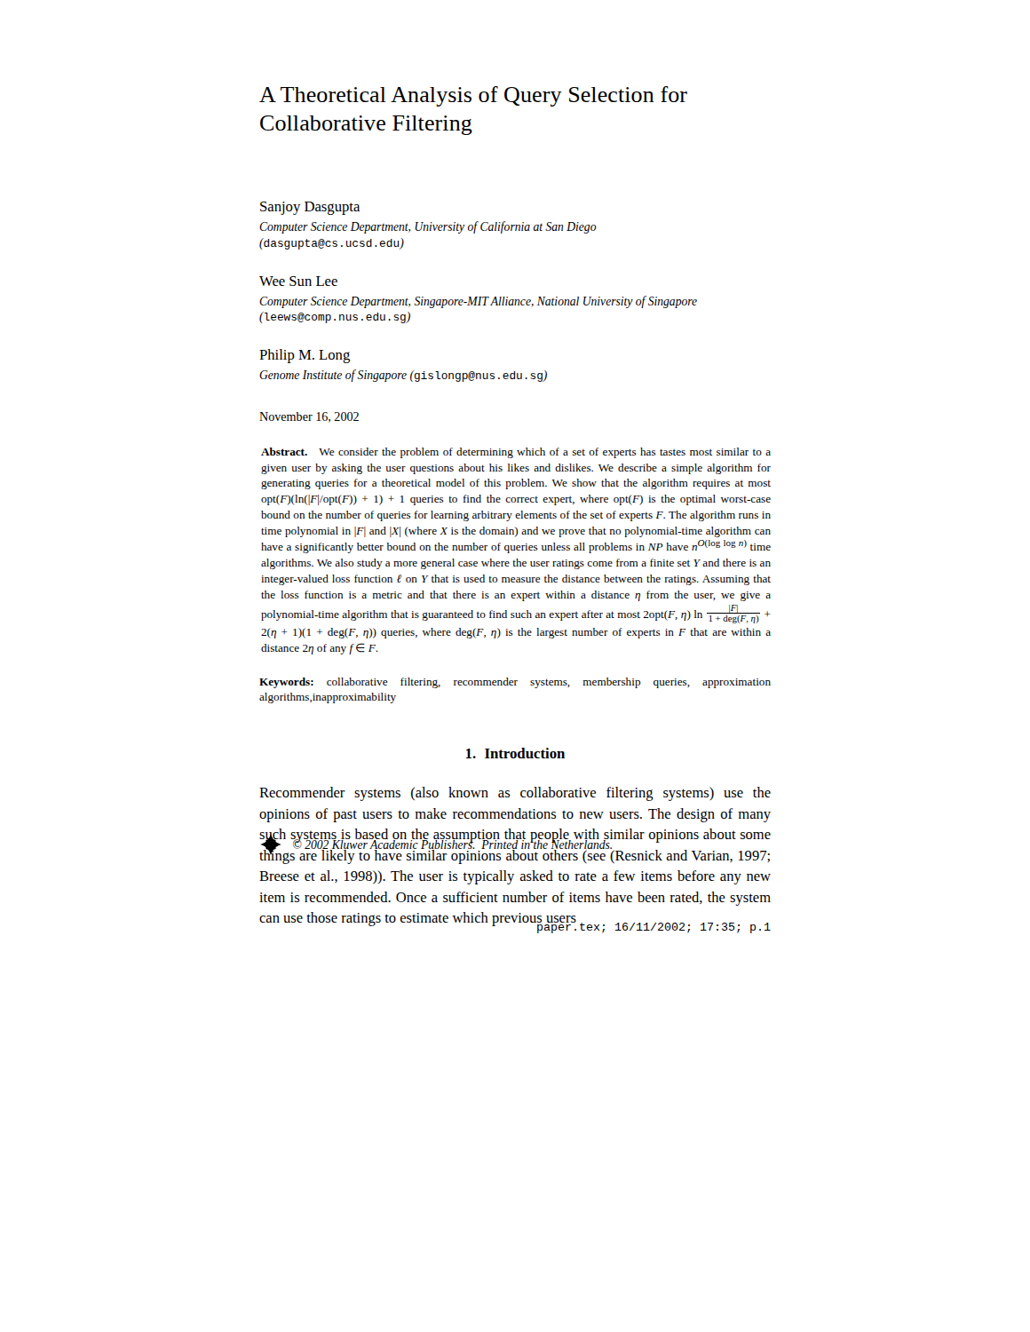A Theoretical Analysis of Query Selection for Collaborative Filtering
Sanjoy Dasgupta
Computer Science Department, University of California at San Diego
(dasgupta@cs.ucsd.edu)
Wee Sun Lee
Computer Science Department, Singapore-MIT Alliance, National University of Singapore (leews@comp.nus.edu.sg)
Philip M. Long
Genome Institute of Singapore (gislongp@nus.edu.sg)
November 16, 2002
Abstract. We consider the problem of determining which of a set of experts has tastes most similar to a given user by asking the user questions about his likes and dislikes. We describe a simple algorithm for generating queries for a theoretical model of this problem. We show that the algorithm requires at most opt(F)(ln(|F|/opt(F)) + 1) + 1 queries to find the correct expert, where opt(F) is the optimal worst-case bound on the number of queries for learning arbitrary elements of the set of experts F. The algorithm runs in time polynomial in |F| and |X| (where X is the domain) and we prove that no polynomial-time algorithm can have a significantly better bound on the number of queries unless all problems in NP have nO(log log n) time algorithms. We also study a more general case where the user ratings come from a finite set Y and there is an integer-valued loss function ℓ on Y that is used to measure the distance between the ratings. Assuming that the loss function is a metric and that there is an expert within a distance η from the user, we give a polynomial-time algorithm that is guaranteed to find such an expert after at most 2opt(F, η) ln |F|1 + deg(F, η) + 2(η + 1)(1 + deg(F, η)) queries, where deg(F, η) is the largest number of experts in F that are within a distance 2η of any f ∈ F.
Keywords: collaborative filtering, recommender systems, membership queries, approximation algorithms,inapproximability
1. Introduction
Recommender systems (also known as collaborative filtering systems) use the opinions of past users to make recommendations to new users. The design of many such systems is based on the assumption that people with similar opinions about some things are likely to have similar opinions about others (see (Resnick and Varian, 1997; Breese et al., 1998)). The user is typically asked to rate a few items before any new item is recommended. Once a sufficient number of items have been rated, the system can use those ratings to estimate which previous users
© 2002 Kluwer Academic Publishers. Printed in the Netherlands.
paper.tex; 16/11/2002; 17:35; p.1